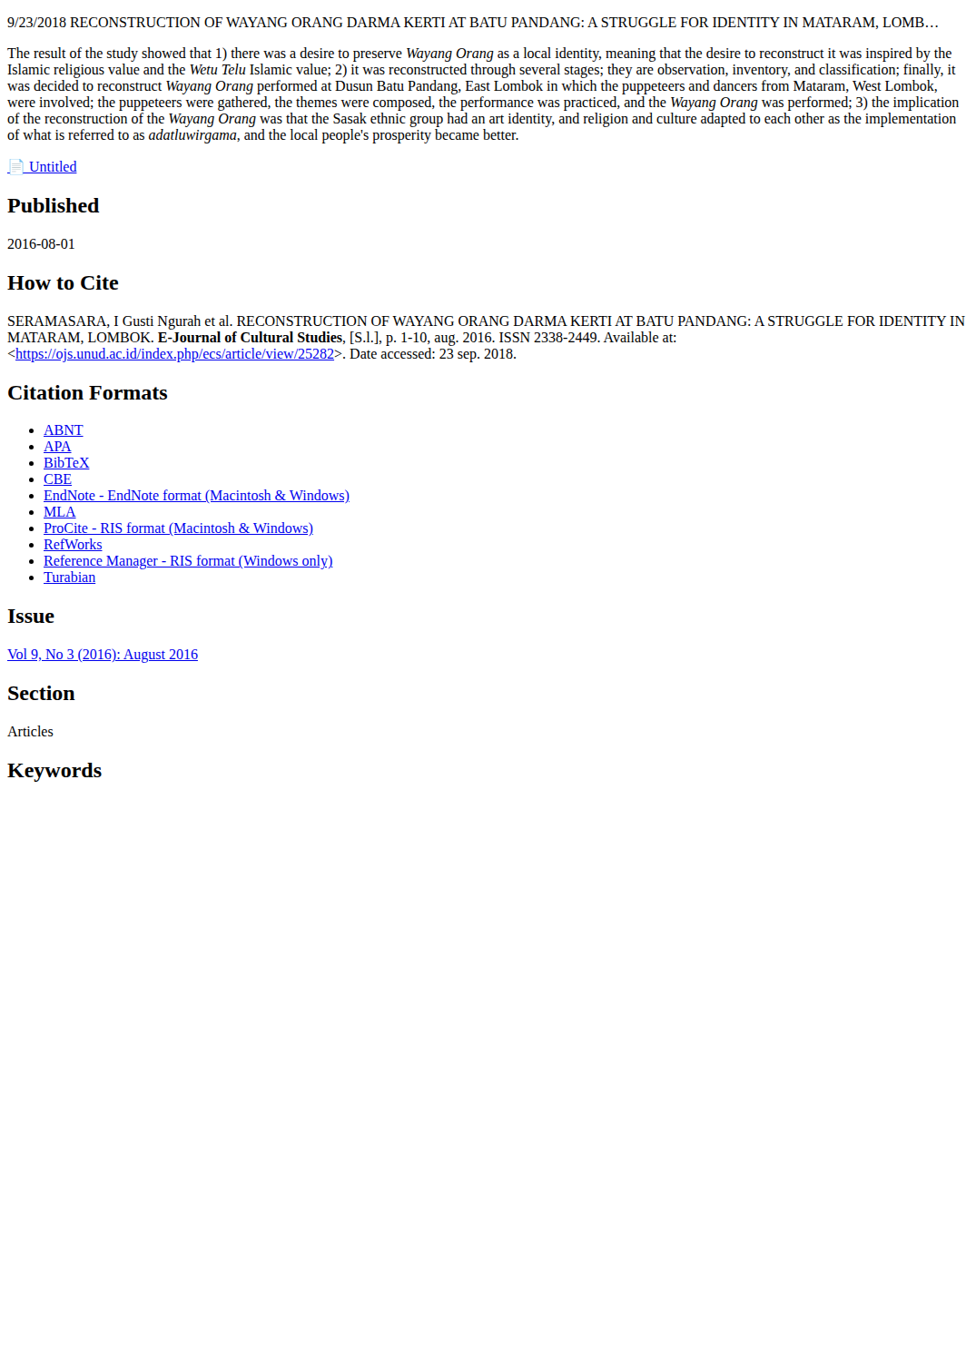9/23/2018 RECONSTRUCTION OF WAYANG ORANG DARMA KERTI AT BATU PANDANG: A STRUGGLE FOR IDENTITY IN MATARAM, LOMB…
The result of the study showed that 1) there was a desire to preserve Wayang Orang as a local identity, meaning that the desire to reconstruct it was inspired by the Islamic religious value and the Wetu Telu Islamic value; 2) it was reconstructed through several stages; they are observation, inventory, and classification; finally, it was decided to reconstruct Wayang Orang performed at Dusun Batu Pandang, East Lombok in which the puppeteers and dancers from Mataram, West Lombok, were involved; the puppeteers were gathered, the themes were composed, the performance was practiced, and the Wayang Orang was performed; 3) the implication of the reconstruction of the Wayang Orang was that the Sasak ethnic group had an art identity, and religion and culture adapted to each other as the implementation of what is referred to as adatluwirgama, and the local people's prosperity became better.
📄 Untitled
Published
2016-08-01
How to Cite
SERAMASARA, I Gusti Ngurah et al. RECONSTRUCTION OF WAYANG ORANG DARMA KERTI AT BATU PANDANG: A STRUGGLE FOR IDENTITY IN MATARAM, LOMBOK. E-Journal of Cultural Studies, [S.l.], p. 1-10, aug. 2016. ISSN 2338-2449. Available at: <https://ojs.unud.ac.id/index.php/ecs/article/view/25282>. Date accessed: 23 sep. 2018.
Citation Formats
ABNT
APA
BibTeX
CBE
EndNote - EndNote format (Macintosh & Windows)
MLA
ProCite - RIS format (Macintosh & Windows)
RefWorks
Reference Manager - RIS format (Windows only)
Turabian
Issue
Vol 9, No 3 (2016): August 2016
Section
Articles
Keywords